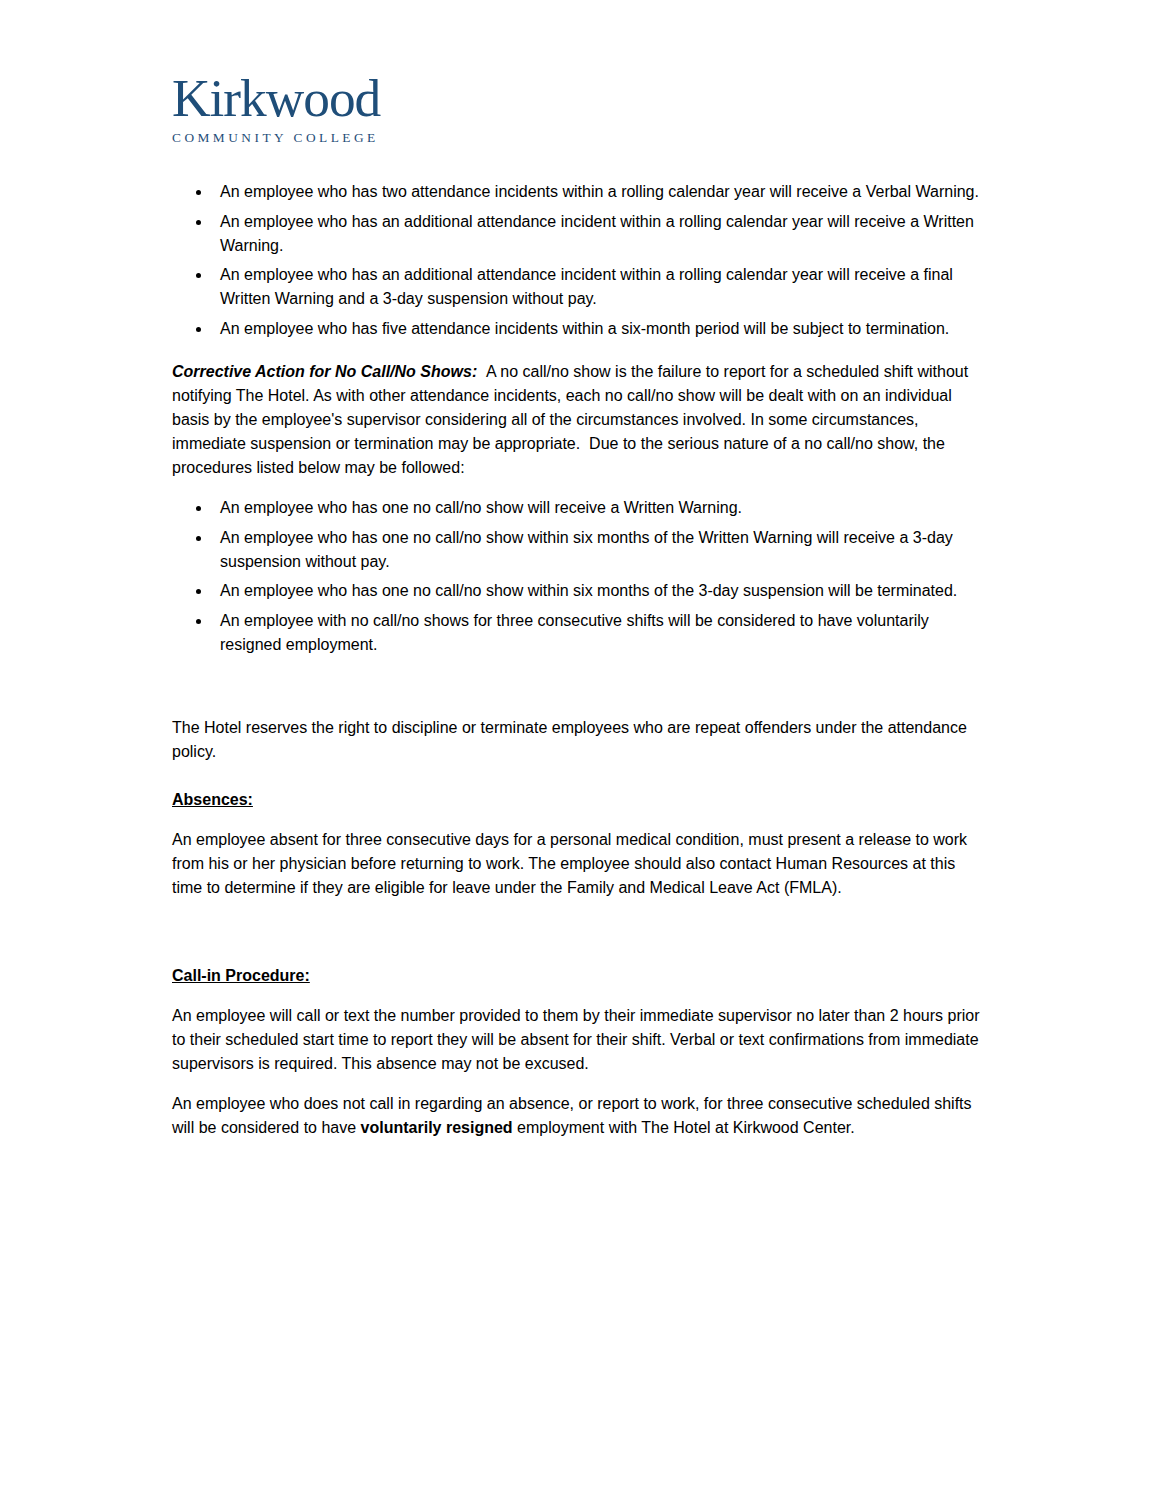Kirkwood
COMMUNITY COLLEGE
An employee who has two attendance incidents within a rolling calendar year will receive a Verbal Warning.
An employee who has an additional attendance incident within a rolling calendar year will receive a Written Warning.
An employee who has an additional attendance incident within a rolling calendar year will receive a final Written Warning and a 3-day suspension without pay.
An employee who has five attendance incidents within a six-month period will be subject to termination.
Corrective Action for No Call/No Shows: A no call/no show is the failure to report for a scheduled shift without notifying The Hotel. As with other attendance incidents, each no call/no show will be dealt with on an individual basis by the employee's supervisor considering all of the circumstances involved. In some circumstances, immediate suspension or termination may be appropriate. Due to the serious nature of a no call/no show, the procedures listed below may be followed:
An employee who has one no call/no show will receive a Written Warning.
An employee who has one no call/no show within six months of the Written Warning will receive a 3-day suspension without pay.
An employee who has one no call/no show within six months of the 3-day suspension will be terminated.
An employee with no call/no shows for three consecutive shifts will be considered to have voluntarily resigned employment.
The Hotel reserves the right to discipline or terminate employees who are repeat offenders under the attendance policy.
Absences:
An employee absent for three consecutive days for a personal medical condition, must present a release to work from his or her physician before returning to work. The employee should also contact Human Resources at this time to determine if they are eligible for leave under the Family and Medical Leave Act (FMLA).
Call-in Procedure:
An employee will call or text the number provided to them by their immediate supervisor no later than 2 hours prior to their scheduled start time to report they will be absent for their shift. Verbal or text confirmations from immediate supervisors is required. This absence may not be excused.
An employee who does not call in regarding an absence, or report to work, for three consecutive scheduled shifts will be considered to have voluntarily resigned employment with The Hotel at Kirkwood Center.